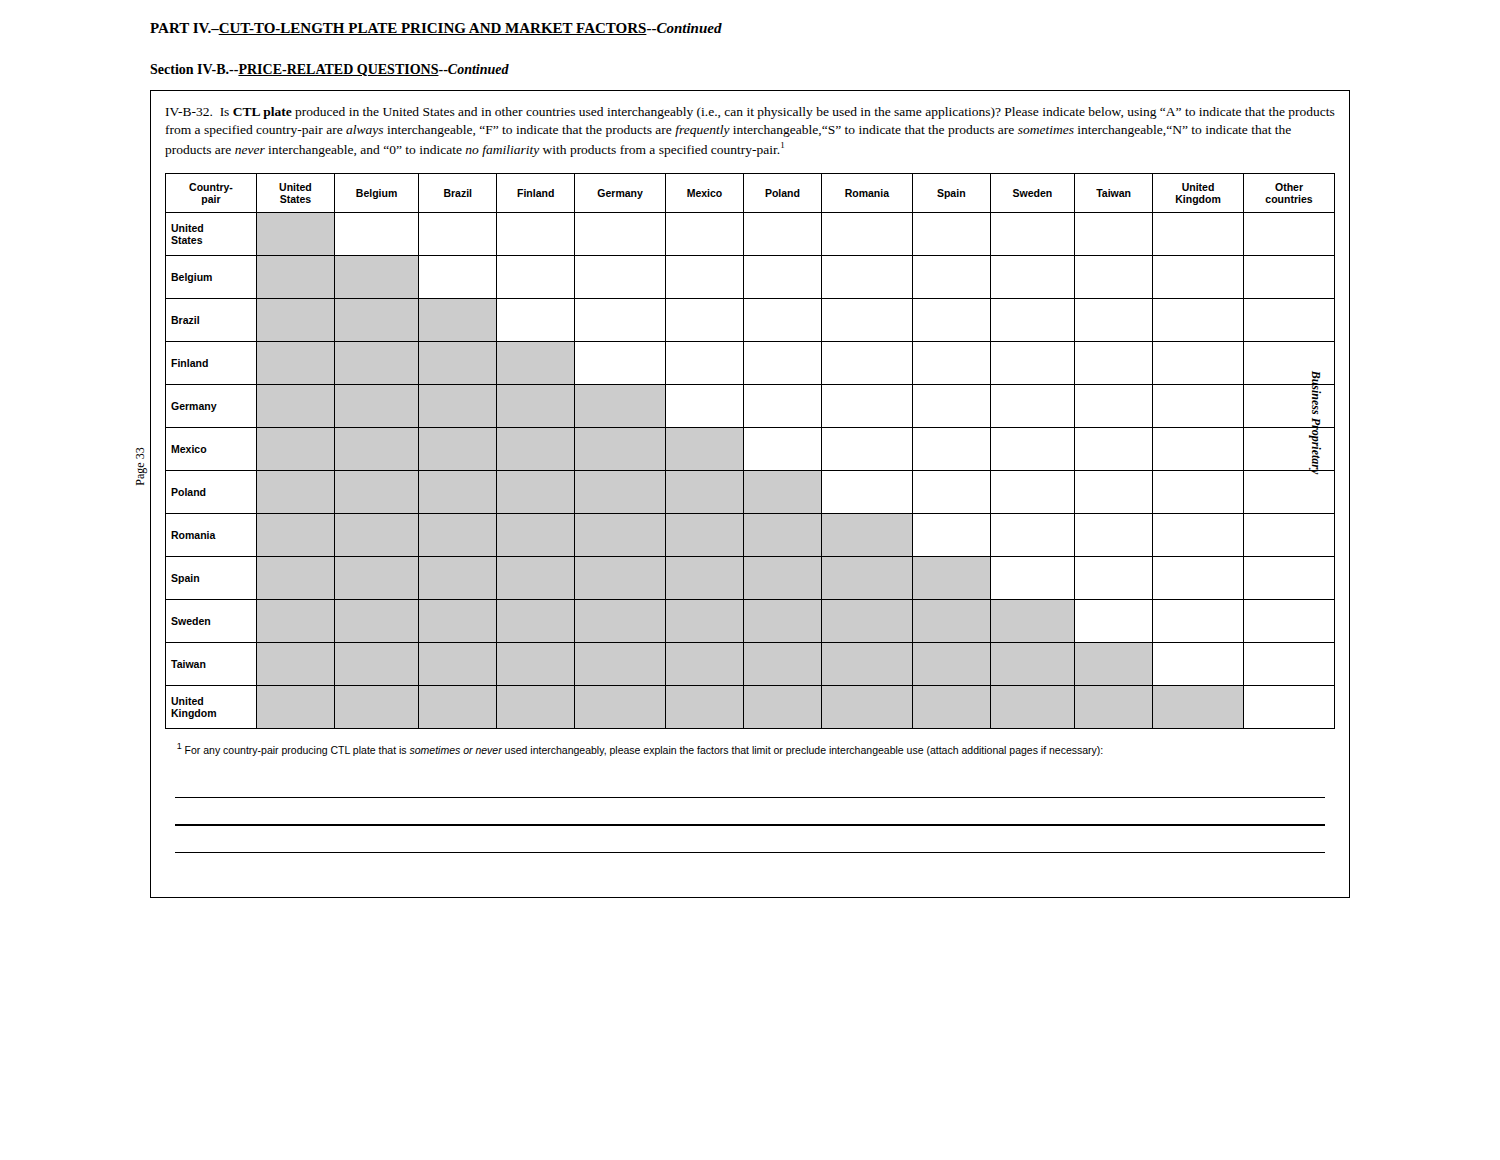Page 33
Business Proprietary
PART IV.–CUT-TO-LENGTH PLATE PRICING AND MARKET FACTORS--Continued
Section IV-B.--PRICE-RELATED QUESTIONS--Continued
IV-B-32. Is CTL plate produced in the United States and in other countries used interchangeably (i.e., can it physically be used in the same applications)? Please indicate below, using “A” to indicate that the products from a specified country-pair are always interchangeable, “F” to indicate that the products are frequently interchangeable,“S” to indicate that the products are sometimes interchangeable,“N” to indicate that the products are never interchangeable, and “0” to indicate no familiarity with products from a specified country-pair.1
| Country- pair | United States | Belgium | Brazil | Finland | Germany | Mexico | Poland | Romania | Spain | Sweden | Taiwan | United Kingdom | Other countries |
| --- | --- | --- | --- | --- | --- | --- | --- | --- | --- | --- | --- | --- | --- |
| United States | | | | | | | | | | | | | |
| Belgium | | | | | | | | | | | | | |
| Brazil | | | | | | | | | | | | | |
| Finland | | | | | | | | | | | | | |
| Germany | | | | | | | | | | | | | |
| Mexico | | | | | | | | | | | | | |
| Poland | | | | | | | | | | | | | |
| Romania | | | | | | | | | | | | | |
| Spain | | | | | | | | | | | | | |
| Sweden | | | | | | | | | | | | | |
| Taiwan | | | | | | | | | | | | | |
| United Kingdom | | | | | | | | | | | | | |
1 For any country-pair producing CTL plate that is sometimes or never used interchangeably, please explain the factors that limit or preclude interchangeable use (attach additional pages if necessary):